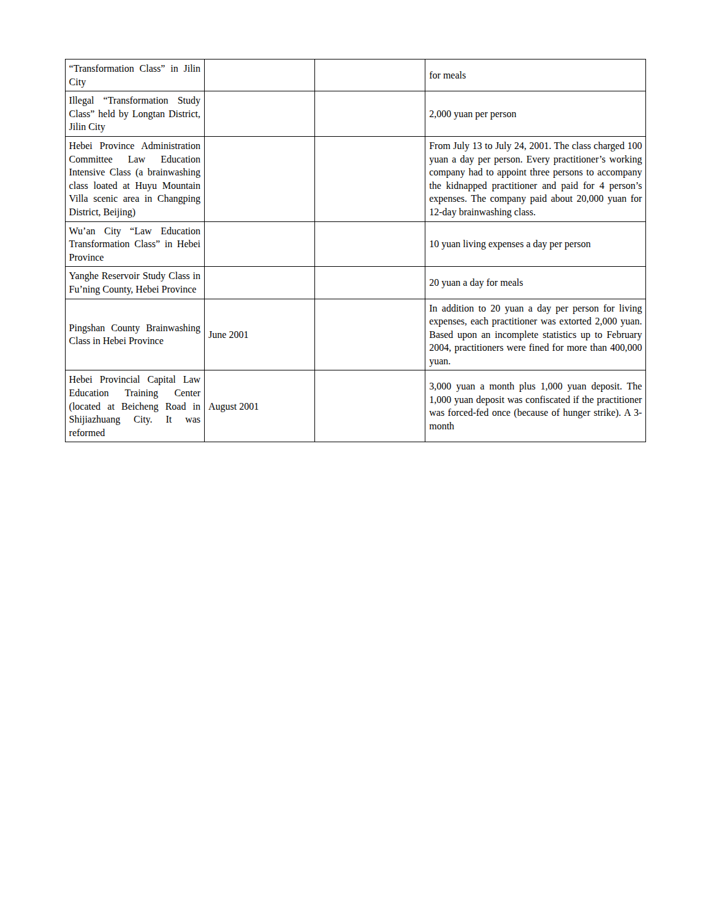| “Transformation Class” in Jilin City | | | for meals |
| Illegal “Transformation Study Class” held by Longtan District, Jilin City | | | 2,000 yuan per person |
| Hebei Province Administration Committee Law Education Intensive Class (a brainwashing class loated at Huyu Mountain Villa scenic area in Changping District, Beijing) | | | From July 13 to July 24, 2001. The class charged 100 yuan a day per person. Every practitioner’s working company had to appoint three persons to accompany the kidnapped practitioner and paid for 4 person’s expenses. The company paid about 20,000 yuan for 12-day brainwashing class. |
| Wu’an City “Law Education Transformation Class” in Hebei Province | | | 10 yuan living expenses a day per person |
| Yanghe Reservoir Study Class in Fu’ning County, Hebei Province | | | 20 yuan a day for meals |
| Pingshan County Brainwashing Class in Hebei Province | June 2001 | | In addition to 20 yuan a day per person for living expenses, each practitioner was extorted 2,000 yuan. Based upon an incomplete statistics up to February 2004, practitioners were fined for more than 400,000 yuan. |
| Hebei Provincial Capital Law Education Training Center (located at Beicheng Road in Shijiazhuang City. It was reformed | August 2001 | | 3,000 yuan a month plus 1,000 yuan deposit. The 1,000 yuan deposit was confiscated if the practitioner was forced-fed once (because of hunger strike). A 3-month |